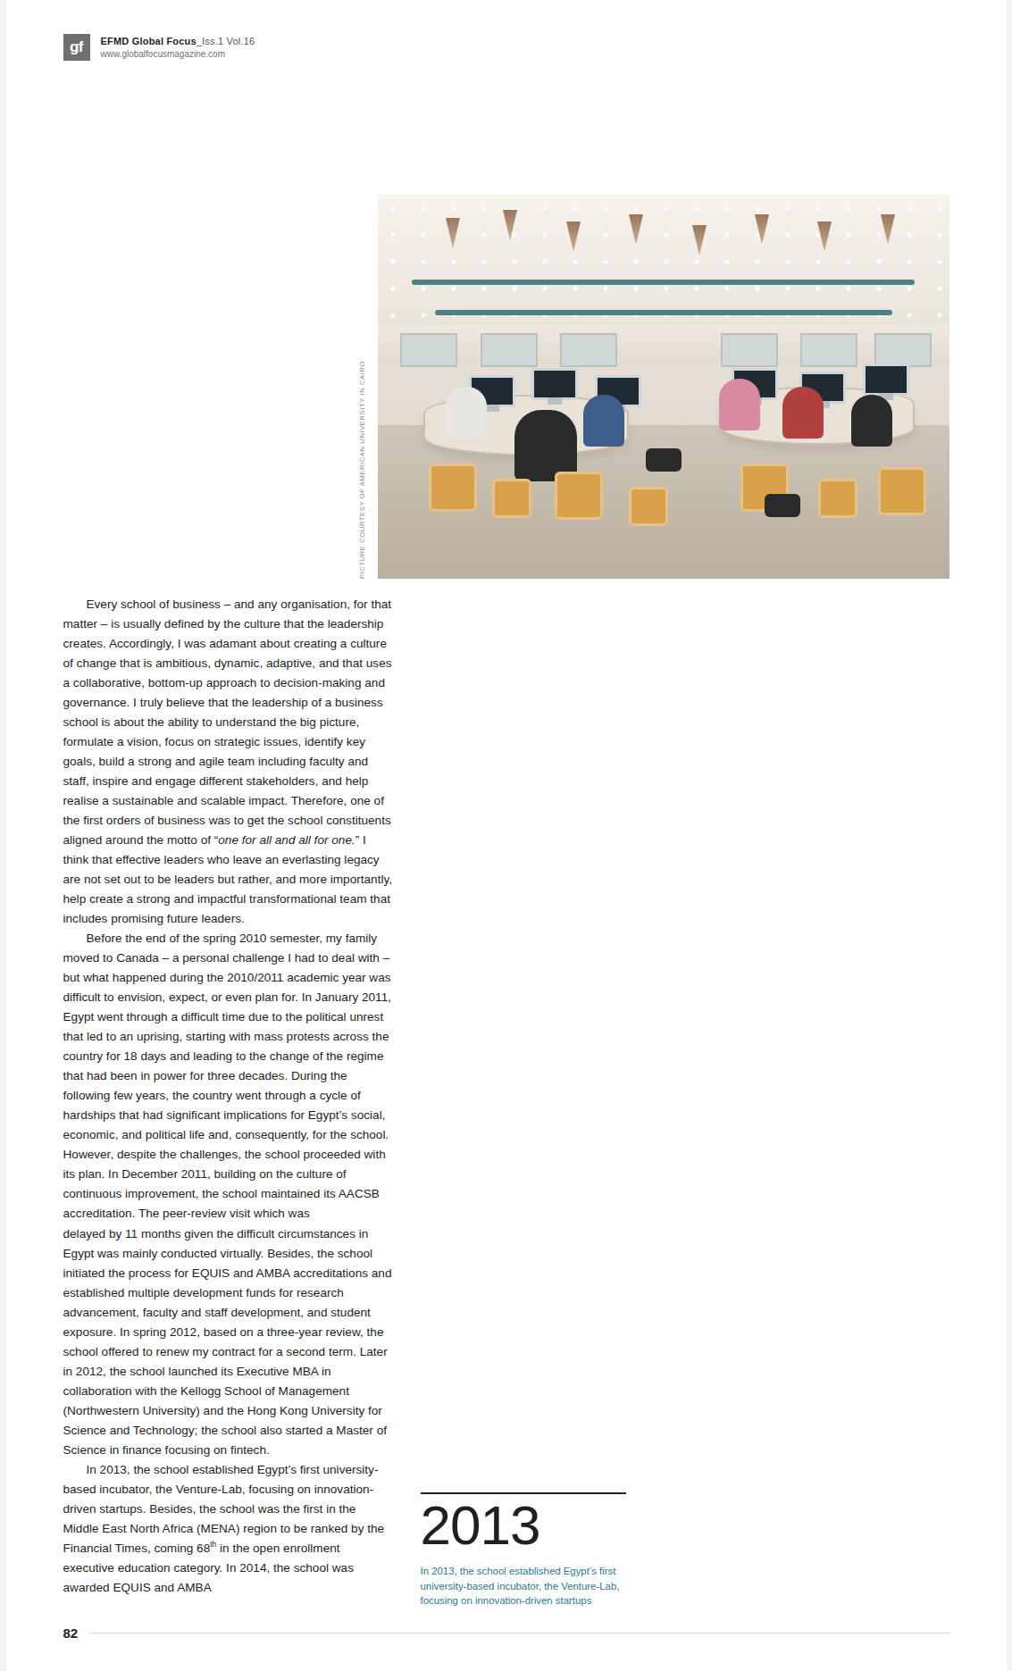gf
EFMD Global Focus_Iss.1 Vol.16
www.globalfocusmagazine.com
PICTURE COURTESY OF AMERICAN UNIVERSITY IN CAIRO
Every school of business – and any organisation, for that matter – is usually defined by the culture that the leadership creates. Accordingly, I was adamant about creating a culture of change that is ambitious, dynamic, adaptive, and that uses a collaborative, bottom-up approach to decision-making and governance. I truly believe that the leadership of a business school is about the ability to understand the big picture, formulate a vision, focus on strategic issues, identify key goals, build a strong and agile team including faculty and staff, inspire and engage different stakeholders, and help realise a sustainable and scalable impact. Therefore, one of the first orders of business was to get the school constituents aligned around the motto of “one for all and all for one.” I think that effective leaders who leave an everlasting legacy are not set out to be leaders but rather, and more importantly, help create a strong and impactful transformational team that includes promising future leaders.
Before the end of the spring 2010 semester, my family moved to Canada – a personal challenge I had to deal with – but what happened during the 2010/2011 academic year was difficult to envision, expect, or even plan for. In January 2011, Egypt went through a difficult time due to the political unrest that led to an uprising, starting with mass protests across the country for 18 days and leading to the change of the regime that had been in power for three decades. During the following few years, the country went through a cycle of hardships that had significant implications for Egypt’s social, economic, and political life and, consequently, for the school. However, despite the challenges, the school proceeded with its plan. In December 2011, building on the culture of continuous improvement, the school maintained its AACSB accreditation. The peer-review visit which was
delayed by 11 months given the difficult circumstances in Egypt was mainly conducted virtually. Besides, the school initiated the process for EQUIS and AMBA accreditations and established multiple development funds for research advancement, faculty and staff development, and student exposure. In spring 2012, based on a three-year review, the school offered to renew my contract for a second term. Later in 2012, the school launched its Executive MBA in collaboration with the Kellogg School of Management (Northwestern University) and the Hong Kong University for Science and Technology; the school also started a Master of Science in finance focusing on fintech.
In 2013, the school established Egypt’s first university-based incubator, the Venture-Lab, focusing on innovation-driven startups. Besides, the school was the first in the Middle East North Africa (MENA) region to be ranked by the Financial Times, coming 68th in the open enrollment executive education category. In 2014, the school was awarded EQUIS and AMBA
2013
In 2013, the school established Egypt’s first university-based incubator, the Venture-Lab, focusing on innovation-driven startups
82